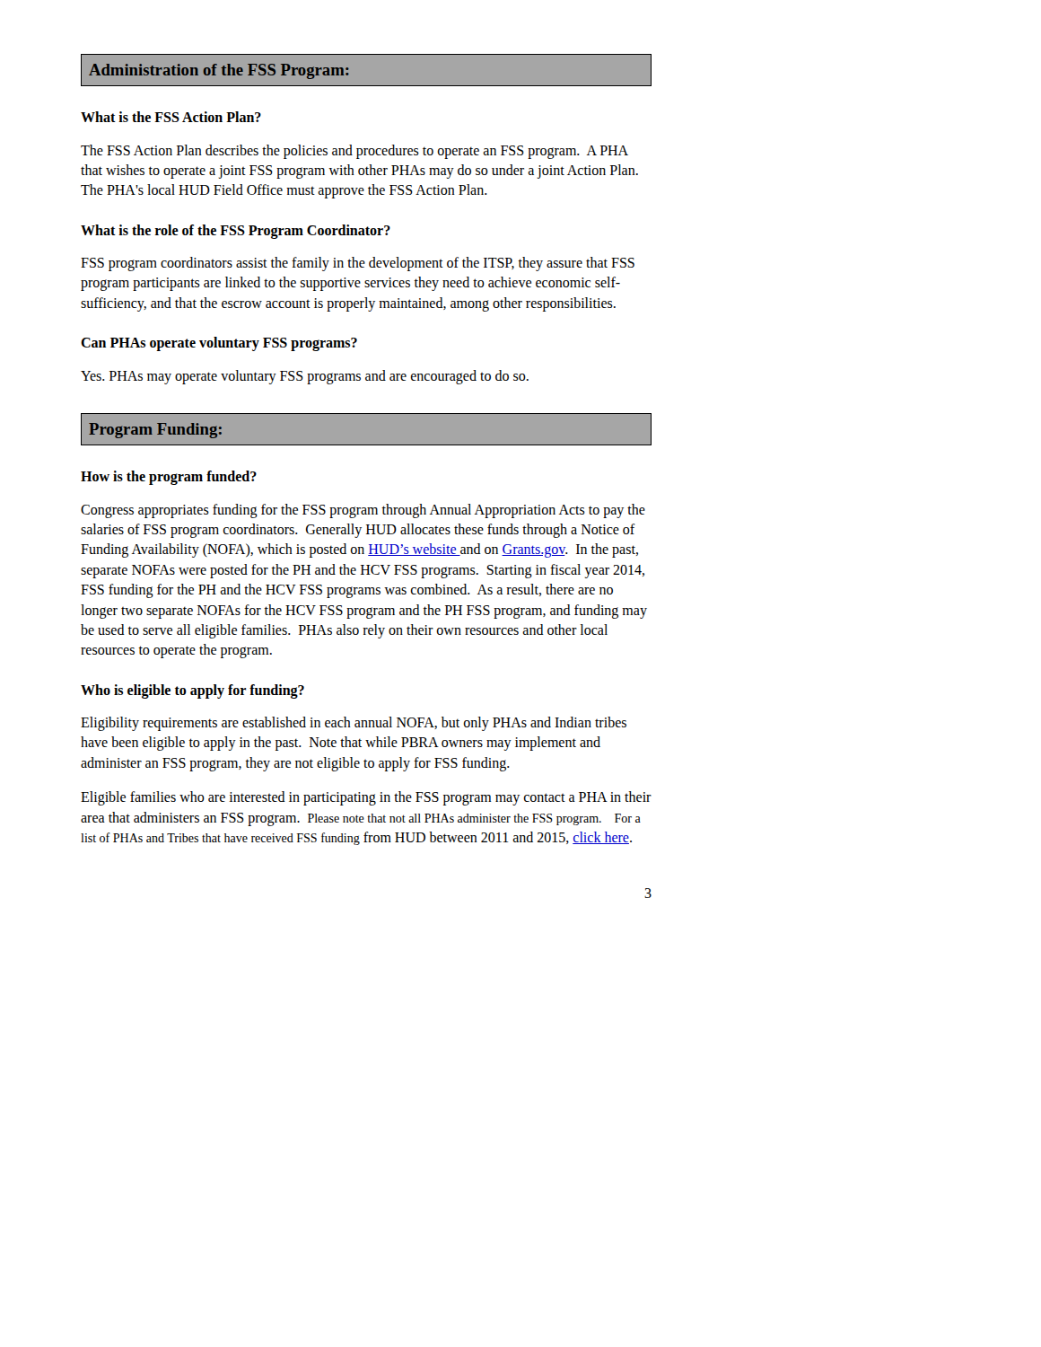Administration of the FSS Program:
What is the FSS Action Plan?
The FSS Action Plan describes the policies and procedures to operate an FSS program. A PHA that wishes to operate a joint FSS program with other PHAs may do so under a joint Action Plan. The PHA's local HUD Field Office must approve the FSS Action Plan.
What is the role of the FSS Program Coordinator?
FSS program coordinators assist the family in the development of the ITSP, they assure that FSS program participants are linked to the supportive services they need to achieve economic self-sufficiency, and that the escrow account is properly maintained, among other responsibilities.
Can PHAs operate voluntary FSS programs?
Yes. PHAs may operate voluntary FSS programs and are encouraged to do so.
Program Funding:
How is the program funded?
Congress appropriates funding for the FSS program through Annual Appropriation Acts to pay the salaries of FSS program coordinators. Generally HUD allocates these funds through a Notice of Funding Availability (NOFA), which is posted on HUD’s website and on Grants.gov. In the past, separate NOFAs were posted for the PH and the HCV FSS programs. Starting in fiscal year 2014, FSS funding for the PH and the HCV FSS programs was combined. As a result, there are no longer two separate NOFAs for the HCV FSS program and the PH FSS program, and funding may be used to serve all eligible families. PHAs also rely on their own resources and other local resources to operate the program.
Who is eligible to apply for funding?
Eligibility requirements are established in each annual NOFA, but only PHAs and Indian tribes have been eligible to apply in the past. Note that while PBRA owners may implement and administer an FSS program, they are not eligible to apply for FSS funding.
Eligible families who are interested in participating in the FSS program may contact a PHA in their area that administers an FSS program. Please note that not all PHAs administer the FSS program. For a list of PHAs and Tribes that have received FSS funding from HUD between 2011 and 2015, click here.
3